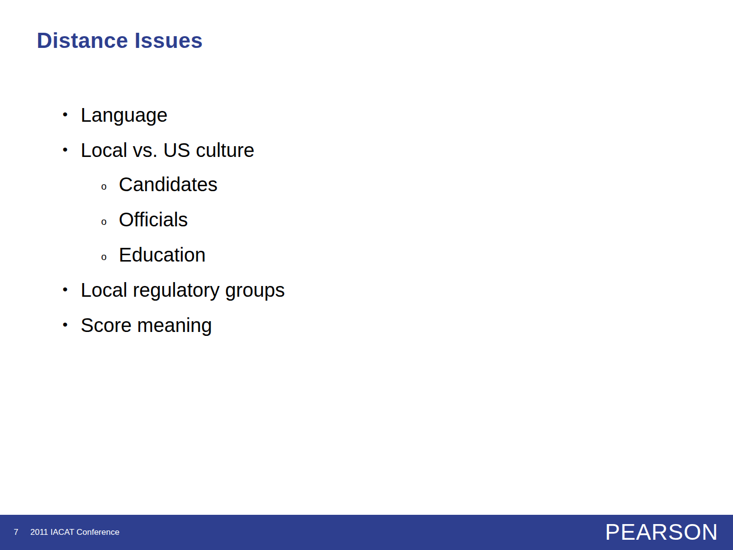Distance Issues
Language
Local vs. US culture
Candidates
Officials
Education
Local regulatory groups
Score meaning
7 2011 IACAT Conference PEARSON